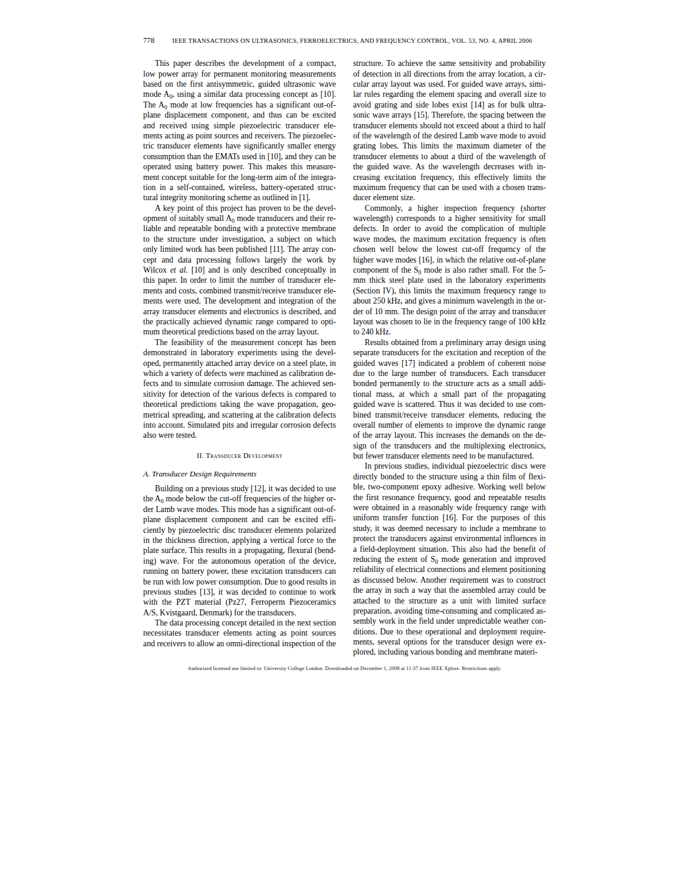778 IEEE transactions on ultrasonics, ferroelectrics, and frequency control, vol. 53, no. 4, april 2006
This paper describes the development of a compact, low power array for permanent monitoring measurements based on the first antisymmetric, guided ultrasonic wave mode A0, using a similar data processing concept as [10]. The A0 mode at low frequencies has a significant out-of-plane displacement component, and thus can be excited and received using simple piezoelectric transducer elements acting as point sources and receivers. The piezoelectric transducer elements have significantly smaller energy consumption than the EMATs used in [10], and they can be operated using battery power. This makes this measurement concept suitable for the long-term aim of the integration in a self-contained, wireless, battery-operated structural integrity monitoring scheme as outlined in [1].
A key point of this project has proven to be the development of suitably small A0 mode transducers and their reliable and repeatable bonding with a protective membrane to the structure under investigation, a subject on which only limited work has been published [11]. The array concept and data processing follows largely the work by Wilcox et al. [10] and is only described conceptually in this paper. In order to limit the number of transducer elements and costs, combined transmit/receive transducer elements were used. The development and integration of the array transducer elements and electronics is described, and the practically achieved dynamic range compared to optimum theoretical predictions based on the array layout.
The feasibility of the measurement concept has been demonstrated in laboratory experiments using the developed, permanently attached array device on a steel plate, in which a variety of defects were machined as calibration defects and to simulate corrosion damage. The achieved sensitivity for detection of the various defects is compared to theoretical predictions taking the wave propagation, geometrical spreading, and scattering at the calibration defects into account. Simulated pits and irregular corrosion defects also were tested.
II. Transducer Development
A. Transducer Design Requirements
Building on a previous study [12], it was decided to use the A0 mode below the cut-off frequencies of the higher order Lamb wave modes. This mode has a significant out-of-plane displacement component and can be excited efficiently by piezoelectric disc transducer elements polarized in the thickness direction, applying a vertical force to the plate surface. This results in a propagating, flexural (bending) wave. For the autonomous operation of the device, running on battery power, these excitation transducers can be run with low power consumption. Due to good results in previous studies [13], it was decided to continue to work with the PZT material (Pz27, Ferroperm Piezoceramics A/S, Kvistgaard, Denmark) for the transducers.
The data processing concept detailed in the next section necessitates transducer elements acting as point sources and receivers to allow an omni-directional inspection of the structure. To achieve the same sensitivity and probability of detection in all directions from the array location, a circular array layout was used. For guided wave arrays, similar rules regarding the element spacing and overall size to avoid grating and side lobes exist [14] as for bulk ultrasonic wave arrays [15]. Therefore, the spacing between the transducer elements should not exceed about a third to half of the wavelength of the desired Lamb wave mode to avoid grating lobes. This limits the maximum diameter of the transducer elements to about a third of the wavelength of the guided wave. As the wavelength decreases with increasing excitation frequency, this effectively limits the maximum frequency that can be used with a chosen transducer element size.
Commonly, a higher inspection frequency (shorter wavelength) corresponds to a higher sensitivity for small defects. In order to avoid the complication of multiple wave modes, the maximum excitation frequency is often chosen well below the lowest cut-off frequency of the higher wave modes [16], in which the relative out-of-plane component of the S0 mode is also rather small. For the 5-mm thick steel plate used in the laboratory experiments (Section IV), this limits the maximum frequency range to about 250 kHz, and gives a minimum wavelength in the order of 10 mm. The design point of the array and transducer layout was chosen to lie in the frequency range of 100 kHz to 240 kHz.
Results obtained from a preliminary array design using separate transducers for the excitation and reception of the guided waves [17] indicated a problem of coherent noise due to the large number of transducers. Each transducer bonded permanently to the structure acts as a small additional mass, at which a small part of the propagating guided wave is scattered. Thus it was decided to use combined transmit/receive transducer elements, reducing the overall number of elements to improve the dynamic range of the array layout. This increases the demands on the design of the transducers and the multiplexing electronics, but fewer transducer elements need to be manufactured.
In previous studies, individual piezoelectric discs were directly bonded to the structure using a thin film of flexible, two-component epoxy adhesive. Working well below the first resonance frequency, good and repeatable results were obtained in a reasonably wide frequency range with uniform transfer function [16]. For the purposes of this study, it was deemed necessary to include a membrane to protect the transducers against environmental influences in a field-deployment situation. This also had the benefit of reducing the extent of S0 mode generation and improved reliability of electrical connections and element positioning as discussed below. Another requirement was to construct the array in such a way that the assembled array could be attached to the structure as a unit with limited surface preparation, avoiding time-consuming and complicated assembly work in the field under unpredictable weather conditions. Due to these operational and deployment requirements, several options for the transducer design were explored, including various bonding and membrane materi-
Authorized licensed use limited to: University College London. Downloaded on December 1, 2008 at 11:37 from IEEE Xplore. Restrictions apply.